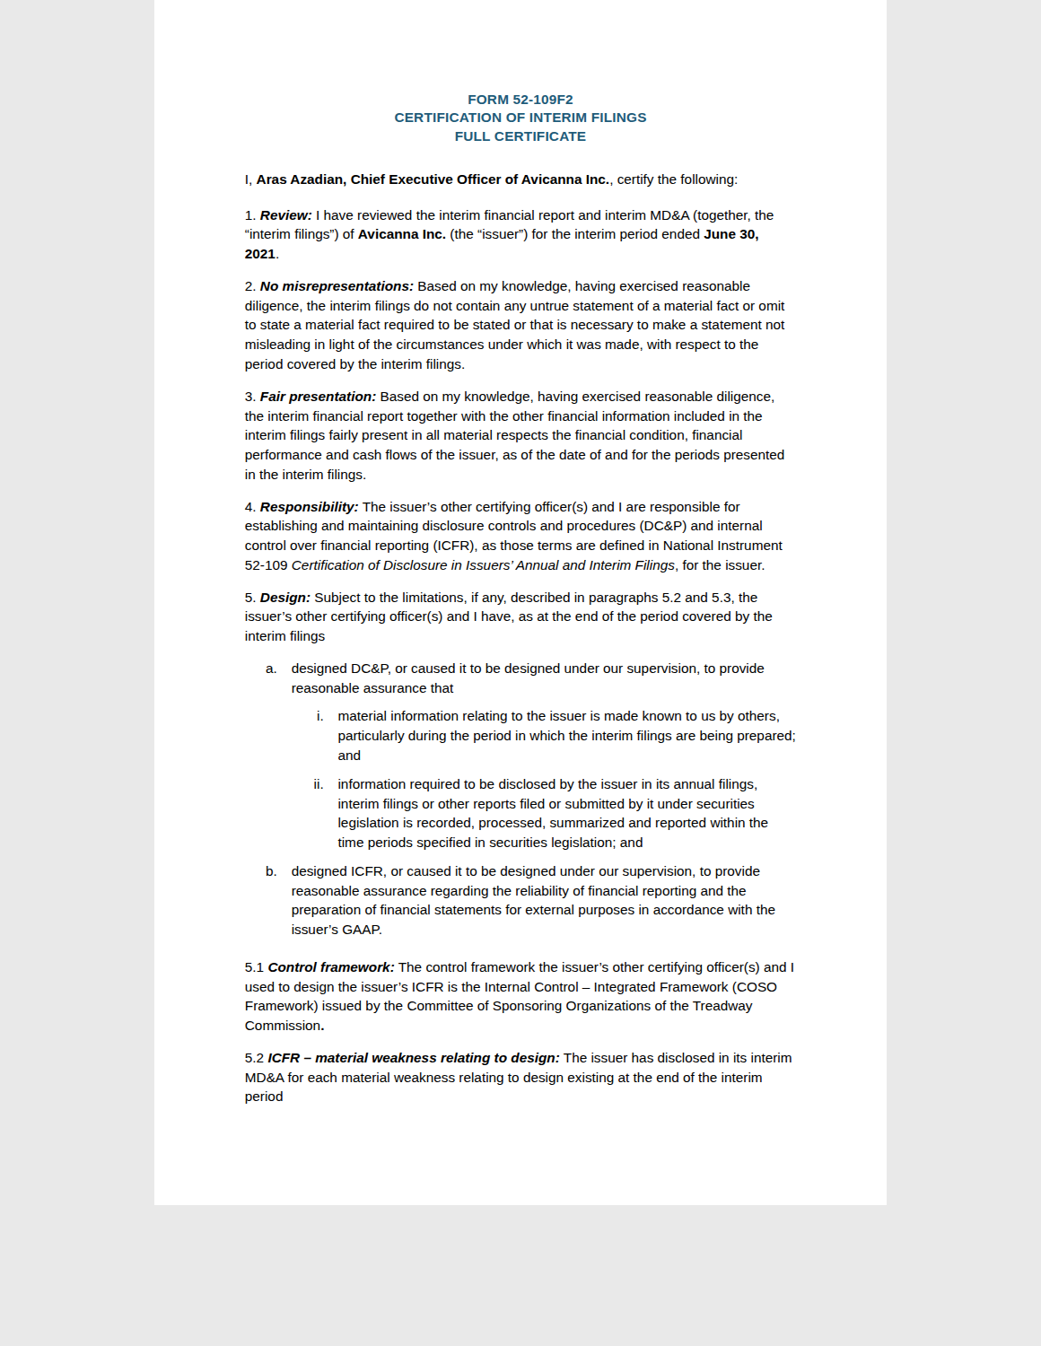FORM 52-109F2 CERTIFICATION OF INTERIM FILINGS FULL CERTIFICATE
I, Aras Azadian, Chief Executive Officer of Avicanna Inc., certify the following:
1. Review: I have reviewed the interim financial report and interim MD&A (together, the “interim filings”) of Avicanna Inc. (the “issuer”) for the interim period ended June 30, 2021.
2. No misrepresentations: Based on my knowledge, having exercised reasonable diligence, the interim filings do not contain any untrue statement of a material fact or omit to state a material fact required to be stated or that is necessary to make a statement not misleading in light of the circumstances under which it was made, with respect to the period covered by the interim filings.
3. Fair presentation: Based on my knowledge, having exercised reasonable diligence, the interim financial report together with the other financial information included in the interim filings fairly present in all material respects the financial condition, financial performance and cash flows of the issuer, as of the date of and for the periods presented in the interim filings.
4. Responsibility: The issuer’s other certifying officer(s) and I are responsible for establishing and maintaining disclosure controls and procedures (DC&P) and internal control over financial reporting (ICFR), as those terms are defined in National Instrument 52-109 Certification of Disclosure in Issuers’ Annual and Interim Filings, for the issuer.
5. Design: Subject to the limitations, if any, described in paragraphs 5.2 and 5.3, the issuer’s other certifying officer(s) and I have, as at the end of the period covered by the interim filings
designed DC&P, or caused it to be designed under our supervision, to provide reasonable assurance that
material information relating to the issuer is made known to us by others, particularly during the period in which the interim filings are being prepared; and
information required to be disclosed by the issuer in its annual filings, interim filings or other reports filed or submitted by it under securities legislation is recorded, processed, summarized and reported within the time periods specified in securities legislation; and
designed ICFR, or caused it to be designed under our supervision, to provide reasonable assurance regarding the reliability of financial reporting and the preparation of financial statements for external purposes in accordance with the issuer’s GAAP.
5.1 Control framework: The control framework the issuer’s other certifying officer(s) and I used to design the issuer’s ICFR is the Internal Control – Integrated Framework (COSO Framework) issued by the Committee of Sponsoring Organizations of the Treadway Commission.
5.2 ICFR – material weakness relating to design: The issuer has disclosed in its interim MD&A for each material weakness relating to design existing at the end of the interim period